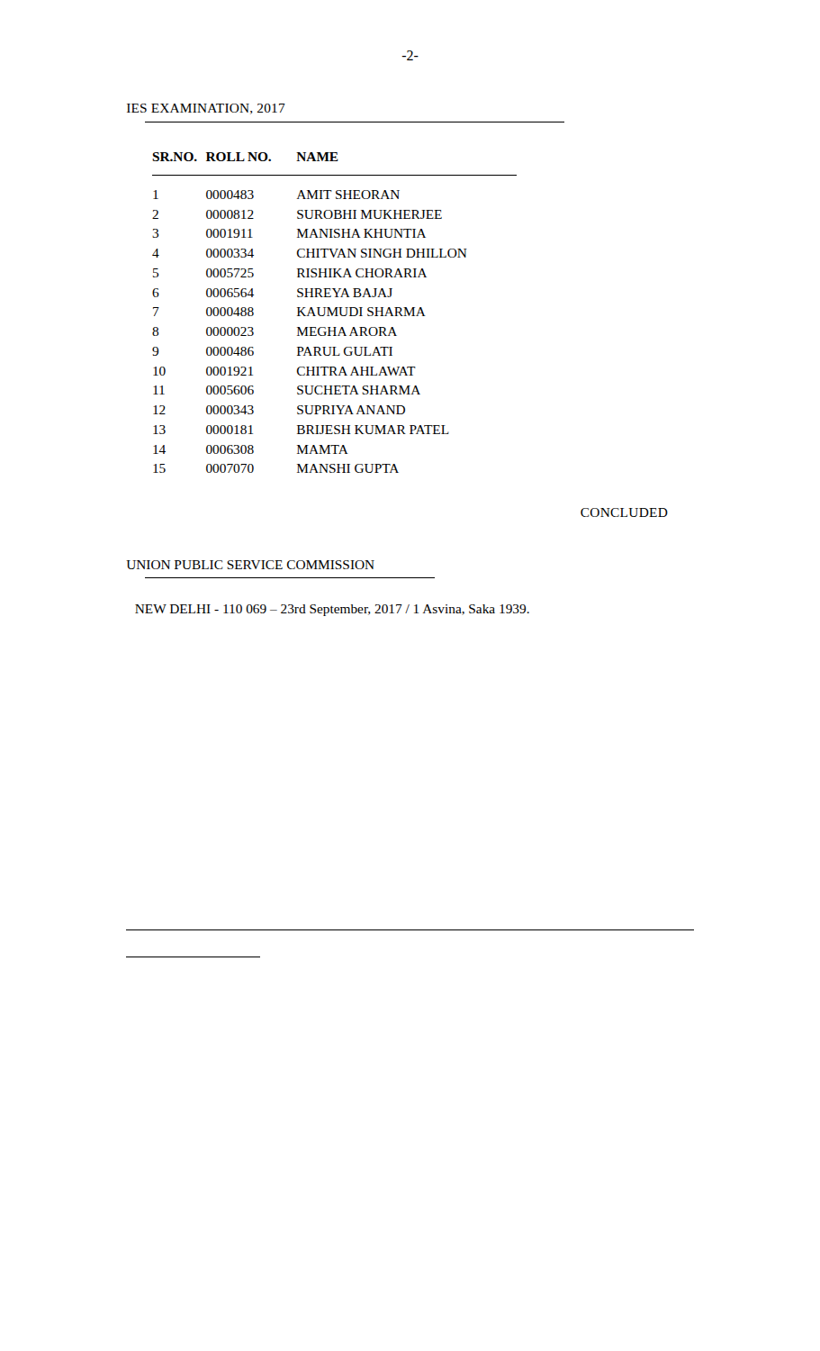-2-
IES EXAMINATION, 2017
| SR.NO. | ROLL NO. | NAME |
| --- | --- | --- |
| 1 | 0000483 | AMIT SHEORAN |
| 2 | 0000812 | SUROBHI MUKHERJEE |
| 3 | 0001911 | MANISHA KHUNTIA |
| 4 | 0000334 | CHITVAN SINGH DHILLON |
| 5 | 0005725 | RISHIKA CHORARIA |
| 6 | 0006564 | SHREYA BAJAJ |
| 7 | 0000488 | KAUMUDI SHARMA |
| 8 | 0000023 | MEGHA ARORA |
| 9 | 0000486 | PARUL GULATI |
| 10 | 0001921 | CHITRA AHLAWAT |
| 11 | 0005606 | SUCHETA SHARMA |
| 12 | 0000343 | SUPRIYA ANAND |
| 13 | 0000181 | BRIJESH KUMAR PATEL |
| 14 | 0006308 | MAMTA |
| 15 | 0007070 | MANSHI GUPTA |
CONCLUDED
UNION PUBLIC SERVICE COMMISSION
NEW DELHI - 110 069 – 23rd September, 2017 / 1 Asvina, Saka 1939.